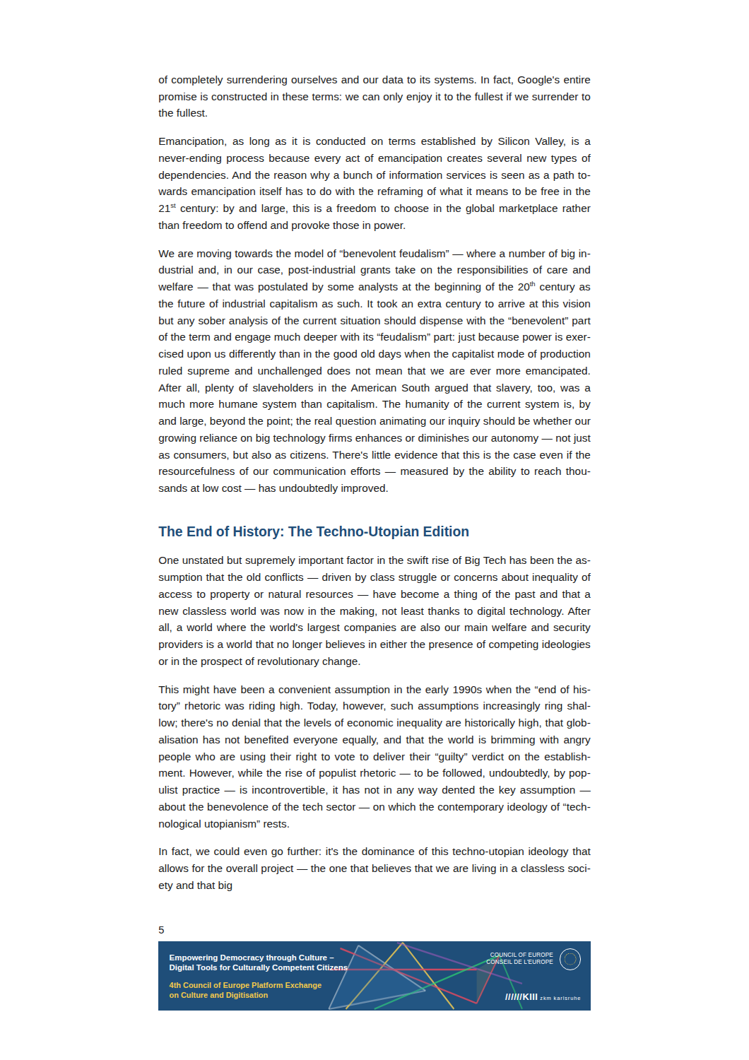of completely surrendering ourselves and our data to its systems. In fact, Google's entire promise is constructed in these terms: we can only enjoy it to the fullest if we surrender to the fullest.
Emancipation, as long as it is conducted on terms established by Silicon Valley, is a never-ending process because every act of emancipation creates several new types of dependencies. And the reason why a bunch of information services is seen as a path towards emancipation itself has to do with the reframing of what it means to be free in the 21st century: by and large, this is a freedom to choose in the global marketplace rather than freedom to offend and provoke those in power.
We are moving towards the model of “benevolent feudalism” — where a number of big industrial and, in our case, post-industrial grants take on the responsibilities of care and welfare — that was postulated by some analysts at the beginning of the 20th century as the future of industrial capitalism as such. It took an extra century to arrive at this vision but any sober analysis of the current situation should dispense with the “benevolent” part of the term and engage much deeper with its “feudalism” part: just because power is exercised upon us differently than in the good old days when the capitalist mode of production ruled supreme and unchallenged does not mean that we are ever more emancipated. After all, plenty of slaveholders in the American South argued that slavery, too, was a much more humane system than capitalism. The humanity of the current system is, by and large, beyond the point; the real question animating our inquiry should be whether our growing reliance on big technology firms enhances or diminishes our autonomy — not just as consumers, but also as citizens. There's little evidence that this is the case even if the resourcefulness of our communication efforts — measured by the ability to reach thousands at low cost — has undoubtedly improved.
The End of History: The Techno-Utopian Edition
One unstated but supremely important factor in the swift rise of Big Tech has been the assumption that the old conflicts — driven by class struggle or concerns about inequality of access to property or natural resources — have become a thing of the past and that a new classless world was now in the making, not least thanks to digital technology. After all, a world where the world's largest companies are also our main welfare and security providers is a world that no longer believes in either the presence of competing ideologies or in the prospect of revolutionary change.
This might have been a convenient assumption in the early 1990s when the “end of history” rhetoric was riding high. Today, however, such assumptions increasingly ring shallow; there's no denial that the levels of economic inequality are historically high, that globalisation has not benefited everyone equally, and that the world is brimming with angry people who are using their right to vote to deliver their “guilty” verdict on the establishment. However, while the rise of populist rhetoric — to be followed, undoubtedly, by populist practice — is incontrovertible, it has not in any way dented the key assumption — about the benevolence of the tech sector — on which the contemporary ideology of “technological utopianism” rests.
In fact, we could even go further: it's the dominance of this techno-utopian ideology that allows for the overall project — the one that believes that we are living in a classless society and that big
5
Empowering Democracy through Culture –
Digital Tools for Culturally Competent Citizens
4th Council of Europe Platform Exchange
on Culture and Digitisation
COUNCIL OF EUROPE
CONSEIL DE L'EUROPE
//////KIIIzkm karlsruhe